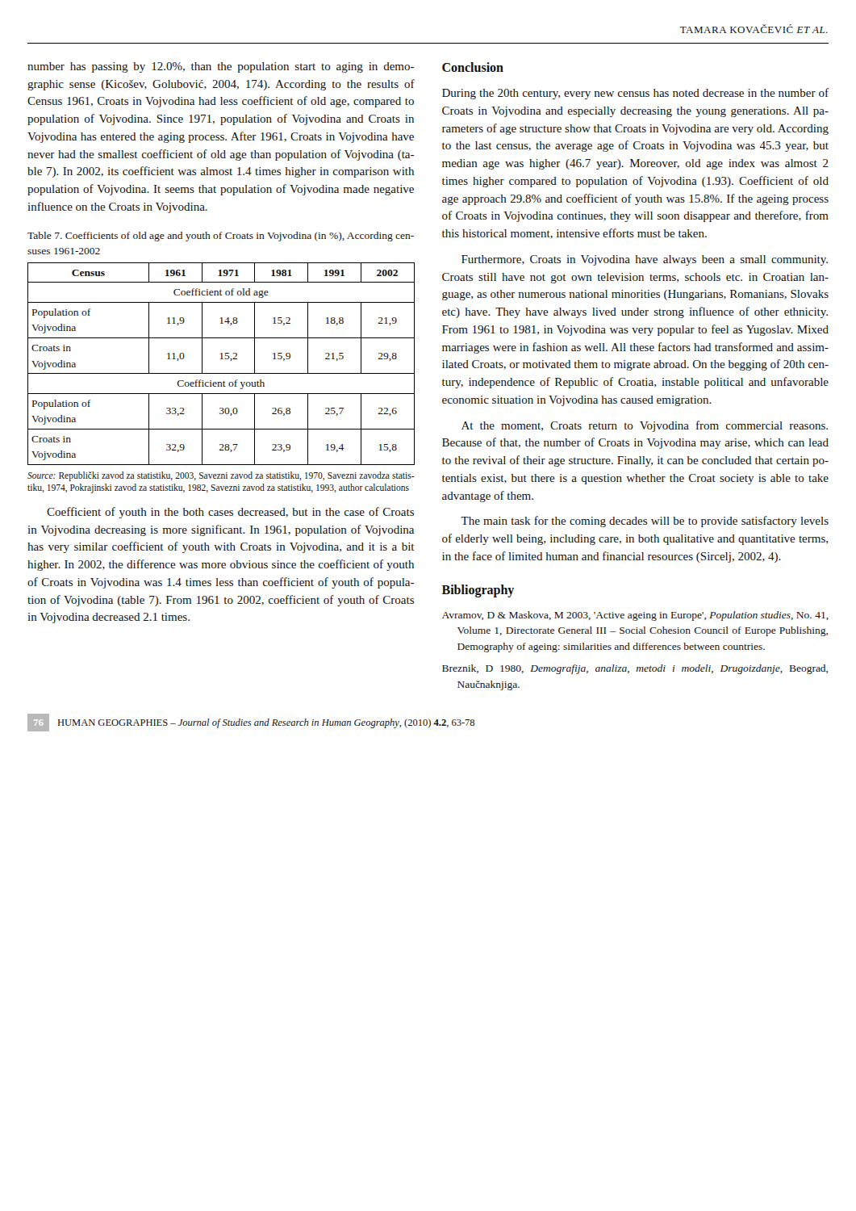TAMARA KOVAČEVIĆ ET AL.
number has passing by 12.0%, than the population start to aging in demographic sense (Kicošev, Golubović, 2004, 174). According to the results of Census 1961, Croats in Vojvodina had less coefficient of old age, compared to population of Vojvodina. Since 1971, population of Vojvodina and Croats in Vojvodina has entered the aging process. After 1961, Croats in Vojvodina have never had the smallest coefficient of old age than population of Vojvodina (table 7). In 2002, its coefficient was almost 1.4 times higher in comparison with population of Vojvodina. It seems that population of Vojvodina made negative influence on the Croats in Vojvodina.
Table 7. Coefficients of old age and youth of Croats in Vojvodina (in %), According censuses 1961-2002
| Census | 1961 | 1971 | 1981 | 1991 | 2002 |
| --- | --- | --- | --- | --- | --- |
| Coefficient of old age |
| Population of Vojvodina | 11,9 | 14,8 | 15,2 | 18,8 | 21,9 |
| Croats in Vojvodina | 11,0 | 15,2 | 15,9 | 21,5 | 29,8 |
| Coefficient of youth |
| Population of Vojvodina | 33,2 | 30,0 | 26,8 | 25,7 | 22,6 |
| Croats in Vojvodina | 32,9 | 28,7 | 23,9 | 19,4 | 15,8 |
Source: Republički zavod za statistiku, 2003, Savezni zavod za statistiku, 1970, Savezni zavodza statistiku, 1974, Pokrajinski zavod za statistiku, 1982, Savezni zavod za statistiku, 1993, author calculations
Coefficient of youth in the both cases decreased, but in the case of Croats in Vojvodina decreasing is more significant. In 1961, population of Vojvodina has very similar coefficient of youth with Croats in Vojvodina, and it is a bit higher. In 2002, the difference was more obvious since the coefficient of youth of Croats in Vojvodina was 1.4 times less than coefficient of youth of population of Vojvodina (table 7). From 1961 to 2002, coefficient of youth of Croats in Vojvodina decreased 2.1 times.
Conclusion
During the 20th century, every new census has noted decrease in the number of Croats in Vojvodina and especially decreasing the young generations. All parameters of age structure show that Croats in Vojvodina are very old. According to the last census, the average age of Croats in Vojvodina was 45.3 year, but median age was higher (46.7 year). Moreover, old age index was almost 2 times higher compared to population of Vojvodina (1.93). Coefficient of old age approach 29.8% and coefficient of youth was 15.8%. If the ageing process of Croats in Vojvodina continues, they will soon disappear and therefore, from this historical moment, intensive efforts must be taken.
Furthermore, Croats in Vojvodina have always been a small community. Croats still have not got own television terms, schools etc. in Croatian language, as other numerous national minorities (Hungarians, Romanians, Slovaks etc) have. They have always lived under strong influence of other ethnicity. From 1961 to 1981, in Vojvodina was very popular to feel as Yugoslav. Mixed marriages were in fashion as well. All these factors had transformed and assimilated Croats, or motivated them to migrate abroad. On the begging of 20th century, independence of Republic of Croatia, instable political and unfavorable economic situation in Vojvodina has caused emigration.
At the moment, Croats return to Vojvodina from commercial reasons. Because of that, the number of Croats in Vojvodina may arise, which can lead to the revival of their age structure. Finally, it can be concluded that certain potentials exist, but there is a question whether the Croat society is able to take advantage of them.
The main task for the coming decades will be to provide satisfactory levels of elderly well being, including care, in both qualitative and quantitative terms, in the face of limited human and financial resources (Sircelj, 2002, 4).
Bibliography
Avramov, D & Maskova, M 2003, 'Active ageing in Europe', Population studies, No. 41, Volume 1, Directorate General III – Social Cohesion Council of Europe Publishing, Demography of ageing: similarities and differences between countries.
Breznik, D 1980, Demografija, analiza, metodi i modeli, Drugoizdanje, Beograd, Naučnaknjiga.
76 HUMAN GEOGRAPHIES – Journal of Studies and Research in Human Geography, (2010) 4.2, 63-78